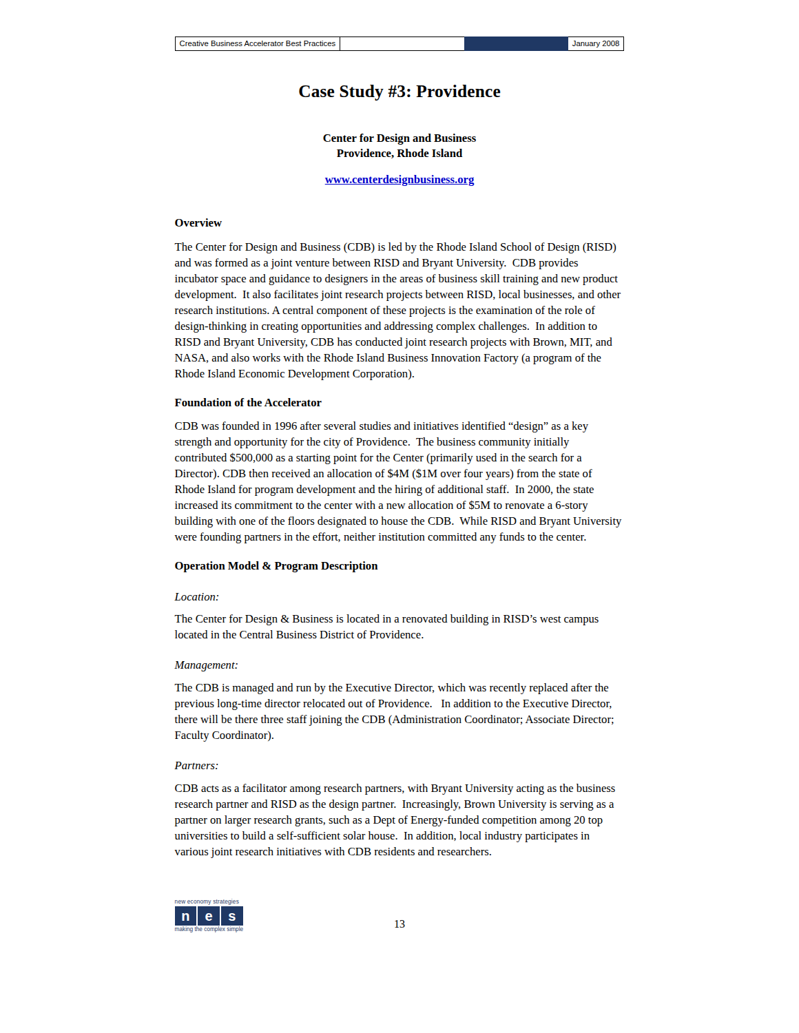Creative Business Accelerator Best Practices
January 2008
Case Study #3: Providence
Center for Design and Business
Providence, Rhode Island
www.centerdesignbusiness.org
Overview
The Center for Design and Business (CDB) is led by the Rhode Island School of Design (RISD) and was formed as a joint venture between RISD and Bryant University. CDB provides incubator space and guidance to designers in the areas of business skill training and new product development. It also facilitates joint research projects between RISD, local businesses, and other research institutions. A central component of these projects is the examination of the role of design-thinking in creating opportunities and addressing complex challenges. In addition to RISD and Bryant University, CDB has conducted joint research projects with Brown, MIT, and NASA, and also works with the Rhode Island Business Innovation Factory (a program of the Rhode Island Economic Development Corporation).
Foundation of the Accelerator
CDB was founded in 1996 after several studies and initiatives identified “design” as a key strength and opportunity for the city of Providence. The business community initially contributed $500,000 as a starting point for the Center (primarily used in the search for a Director). CDB then received an allocation of $4M ($1M over four years) from the state of Rhode Island for program development and the hiring of additional staff. In 2000, the state increased its commitment to the center with a new allocation of $5M to renovate a 6-story building with one of the floors designated to house the CDB. While RISD and Bryant University were founding partners in the effort, neither institution committed any funds to the center.
Operation Model & Program Description
Location:
The Center for Design & Business is located in a renovated building in RISD’s west campus located in the Central Business District of Providence.
Management:
The CDB is managed and run by the Executive Director, which was recently replaced after the previous long-time director relocated out of Providence. In addition to the Executive Director, there will be there three staff joining the CDB (Administration Coordinator; Associate Director; Faculty Coordinator).
Partners:
CDB acts as a facilitator among research partners, with Bryant University acting as the business research partner and RISD as the design partner. Increasingly, Brown University is serving as a partner on larger research grants, such as a Dept of Energy-funded competition among 20 top universities to build a self-sufficient solar house. In addition, local industry participates in various joint research initiatives with CDB residents and researchers.
new economy strategies
nes
making the complex simple
13